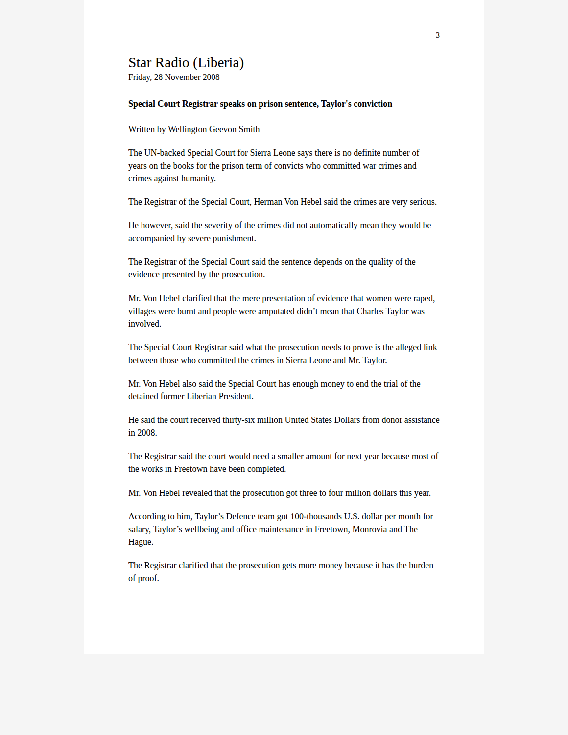3
Star Radio (Liberia)
Friday, 28 November 2008
Special Court Registrar speaks on prison sentence, Taylor's conviction
Written by Wellington Geevon Smith
The UN-backed Special Court for Sierra Leone says there is no definite number of years on the books for the prison term of convicts who committed war crimes and crimes against humanity.
The Registrar of the Special Court, Herman Von Hebel said the crimes are very serious.
He however, said the severity of the crimes did not automatically mean they would be accompanied by severe punishment.
The Registrar of the Special Court said the sentence depends on the quality of the evidence presented by the prosecution.
Mr. Von Hebel clarified that the mere presentation of evidence that women were raped, villages were burnt and people were amputated didn’t mean that Charles Taylor was involved.
The Special Court Registrar said what the prosecution needs to prove is the alleged link between those who committed the crimes in Sierra Leone and Mr. Taylor.
Mr. Von Hebel also said the Special Court has enough money to end the trial of the detained former Liberian President.
He said the court received thirty-six million United States Dollars from donor assistance in 2008.
The Registrar said the court would need a smaller amount for next year because most of the works in Freetown have been completed.
Mr. Von Hebel revealed that the prosecution got three to four million dollars this year.
According to him, Taylor’s Defence team got 100-thousands U.S. dollar per month for salary, Taylor’s wellbeing and office maintenance in Freetown, Monrovia and The Hague.
The Registrar clarified that the prosecution gets more money because it has the burden of proof.